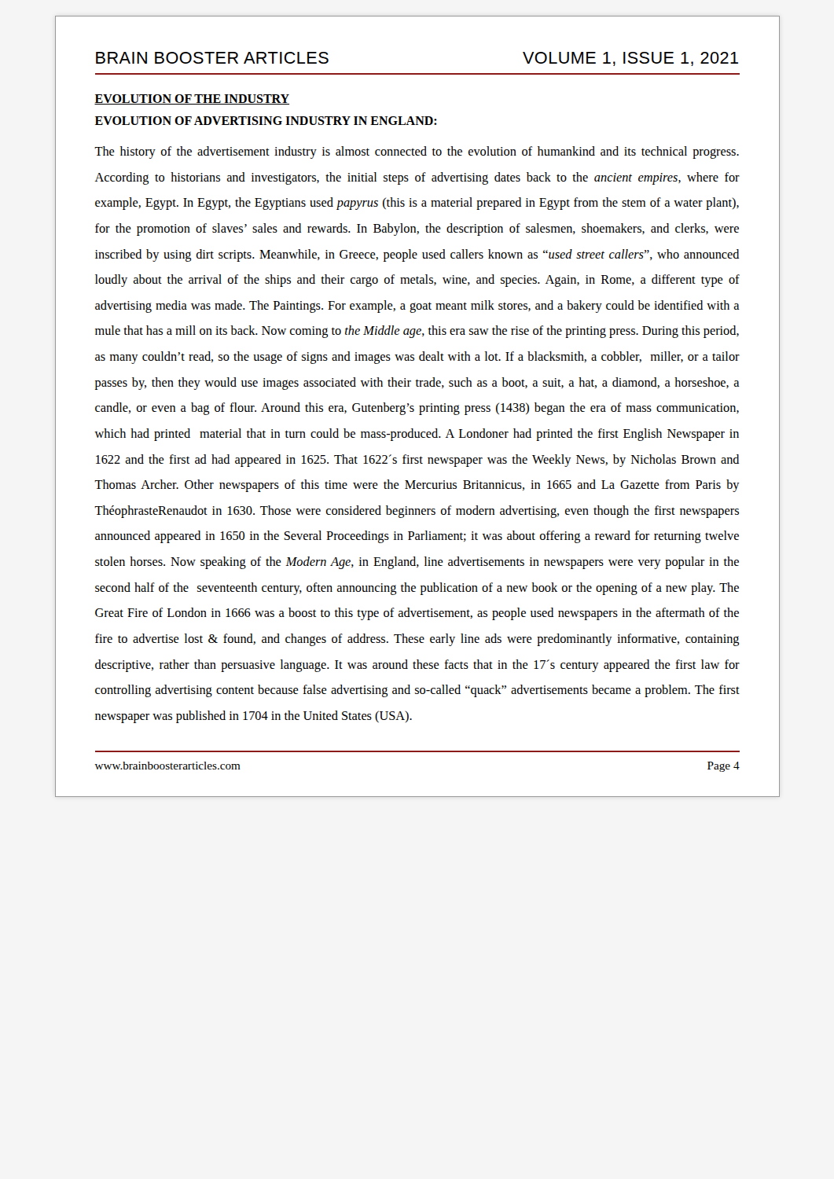BRAIN BOOSTER ARTICLES VOLUME 1, ISSUE 1, 2021
EVOLUTION OF THE INDUSTRY
EVOLUTION OF ADVERTISING INDUSTRY IN ENGLAND:
The history of the advertisement industry is almost connected to the evolution of humankind and its technical progress. According to historians and investigators, the initial steps of advertising dates back to the ancient empires, where for example, Egypt. In Egypt, the Egyptians used papyrus (this is a material prepared in Egypt from the stem of a water plant), for the promotion of slaves’ sales and rewards. In Babylon, the description of salesmen, shoemakers, and clerks, were inscribed by using dirt scripts. Meanwhile, in Greece, people used callers known as “used street callers”, who announced loudly about the arrival of the ships and their cargo of metals, wine, and species. Again, in Rome, a different type of advertising media was made. The Paintings. For example, a goat meant milk stores, and a bakery could be identified with a mule that has a mill on its back. Now coming to the Middle age, this era saw the rise of the printing press. During this period, as many couldn’t read, so the usage of signs and images was dealt with a lot. If a blacksmith, a cobbler, miller, or a tailor passes by, then they would use images associated with their trade, such as a boot, a suit, a hat, a diamond, a horseshoe, a candle, or even a bag of flour. Around this era, Gutenberg’s printing press (1438) began the era of mass communication, which had printed material that in turn could be mass-produced. A Londoner had printed the first English Newspaper in 1622 and the first ad had appeared in 1625. That 1622´s first newspaper was the Weekly News, by Nicholas Brown and Thomas Archer. Other newspapers of this time were the Mercurius Britannicus, in 1665 and La Gazette from Paris by ThéophrasteRenaudot in 1630. Those were considered beginners of modern advertising, even though the first newspapers announced appeared in 1650 in the Several Proceedings in Parliament; it was about offering a reward for returning twelve stolen horses. Now speaking of the Modern Age, in England, line advertisements in newspapers were very popular in the second half of the seventeenth century, often announcing the publication of a new book or the opening of a new play. The Great Fire of London in 1666 was a boost to this type of advertisement, as people used newspapers in the aftermath of the fire to advertise lost & found, and changes of address. These early line ads were predominantly informative, containing descriptive, rather than persuasive language. It was around these facts that in the 17´s century appeared the first law for controlling advertising content because false advertising and so-called “quack” advertisements became a problem. The first newspaper was published in 1704 in the United States (USA).
www.brainboosterarticles.com Page 4